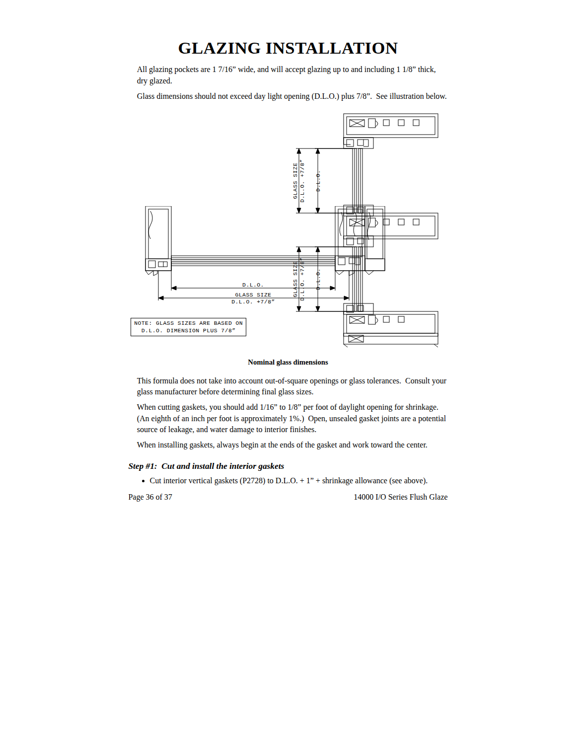GLAZING INSTALLATION
All glazing pockets are 1 7/16” wide, and will accept glazing up to and including 1 1/8” thick, dry glazed.
Glass dimensions should not exceed day light opening (D.L.O.) plus 7/8”. See illustration below.
D.L.O. GLASS SIZE D.L.O. +7/8”
NOTE: GLASS SIZES ARE BASED ON
D.L.O. DIMENSION PLUS 7/8”
GLASS SIZE D.L.O. +7/8” D.L.O. GLASS SIZE D.L.O. +7/8” D.L.O.
Nominal glass dimensions
This formula does not take into account out-of-square openings or glass tolerances. Consult your glass manufacturer before determining final glass sizes.
When cutting gaskets, you should add 1/16” to 1/8” per foot of daylight opening for shrinkage. (An eighth of an inch per foot is approximately 1%.) Open, unsealed gasket joints are a potential source of leakage, and water damage to interior finishes.
When installing gaskets, always begin at the ends of the gasket and work toward the center.
Step #1: Cut and install the interior gaskets
Cut interior vertical gaskets (P2728) to D.L.O. + 1” + shrinkage allowance (see above).
Page 36 of 37 14000 I/O Series Flush Glaze